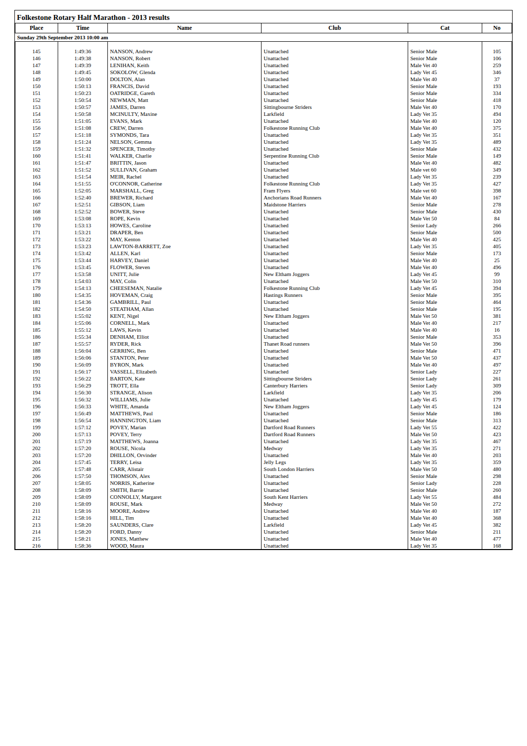Folkestone Rotary Half Marathon - 2013 results
| Sunday 29th September 2013 10:00 am | | | |
| Place | Time | Name | Club | Cat | No |
| 145 | 1:49:36 | NANSON, Andrew | Unattached | Senior Male | 105 |
| 146 | 1:49:38 | NANSON, Robert | Unattached | Senior Male | 106 |
| 147 | 1:49:39 | LENIHAN, Keith | Unattached | Male Vet 40 | 259 |
| 148 | 1:49:45 | SOKOLOW, Glenda | Unattached | Lady Vet 45 | 346 |
| 149 | 1:50:00 | DOLTON, Alan | Unattached | Male Vet 40 | 37 |
| 150 | 1:50:13 | FRANCIS, David | Unattached | Senior Male | 193 |
| 151 | 1:50:23 | OATRIDGE, Gareth | Unattached | Senior Male | 334 |
| 152 | 1:50:54 | NEWMAN, Matt | Unattached | Senior Male | 418 |
| 153 | 1:50:57 | JAMES, Darren | Sittingbourne Striders | Male Vet 40 | 170 |
| 154 | 1:50:58 | MCINULTY, Maxine | Larkfield | Lady Vet 35 | 494 |
| 155 | 1:51:05 | EVANS, Mark | Unattached | Male Vet 40 | 120 |
| 156 | 1:51:08 | CREW, Darren | Folkestone Running Club | Male Vet 40 | 375 |
| 157 | 1:51:18 | SYMONDS, Tara | Unattached | Lady Vet 35 | 351 |
| 158 | 1:51:24 | NELSON, Gemma | Unattached | Lady Vet 35 | 489 |
| 159 | 1:51:32 | SPENCER, Timothy | Unattached | Senior Male | 432 |
| 160 | 1:51:41 | WALKER, Charlie | Serpentine Running Club | Senior Male | 149 |
| 161 | 1:51:47 | BRITTIN, Jason | Unattached | Male Vet 40 | 482 |
| 162 | 1:51:52 | SULLIVAN, Graham | Unattached | Male vet 60 | 349 |
| 163 | 1:51:54 | MEIR, Rachel | Unattached | Lady Vet 35 | 239 |
| 164 | 1:51:55 | O'CONNOR, Catherine | Folkestone Running Club | Lady Vet 35 | 427 |
| 165 | 1:52:05 | MARSHALL, Greg | Fram Flyers | Male vet 60 | 398 |
| 166 | 1:52:40 | BREWER, Richard | Anchorians Road Runners | Male Vet 40 | 167 |
| 167 | 1:52:51 | GIBSON, Liam | Maidstone Harriers | Senior Male | 278 |
| 168 | 1:52:52 | BOWER, Steve | Unattached | Senior Male | 430 |
| 169 | 1:53:08 | ROPE, Kevin | Unattached | Male Vet 50 | 84 |
| 170 | 1:53:13 | HOWES, Caroline | Unattached | Senior Lady | 266 |
| 171 | 1:53:21 | DRAPER, Ben | Unattached | Senior Male | 500 |
| 172 | 1:53:22 | MAY, Kenton | Unattached | Male Vet 40 | 425 |
| 173 | 1:53:23 | LAWTON-BARRETT, Zoe | Unattached | Lady Vet 35 | 405 |
| 174 | 1:53:42 | ALLEN, Karl | Unattached | Senior Male | 173 |
| 175 | 1:53:44 | HARVEY, Daniel | Unattached | Male Vet 40 | 25 |
| 176 | 1:53:45 | FLOWER, Steven | Unattached | Male Vet 40 | 496 |
| 177 | 1:53:58 | UNITT, Julie | New Eltham Joggers | Lady Vet 45 | 99 |
| 178 | 1:54:03 | MAY, Colin | Unattached | Male Vet 50 | 310 |
| 179 | 1:54:13 | CHEESEMAN, Natalie | Folkestone Running Club | Lady Vet 45 | 394 |
| 180 | 1:54:35 | HOVEMAN, Craig | Hastings Runners | Senior Male | 395 |
| 181 | 1:54:36 | GAMBRILL, Paul | Unattached | Senior Male | 464 |
| 182 | 1:54:50 | STEATHAM, Allan | Unattached | Senior Male | 195 |
| 183 | 1:55:02 | KENT, Nigel | New Eltham Joggers | Male Vet 50 | 381 |
| 184 | 1:55:06 | CORNELL, Mark | Unattached | Male Vet 40 | 217 |
| 185 | 1:55:12 | LAWS, Kevin | Unattached | Male Vet 40 | 16 |
| 186 | 1:55:34 | DENHAM, Elliot | Unattached | Senior Male | 353 |
| 187 | 1:55:57 | RYDER, Rick | Thanet Road runners | Male Vet 50 | 396 |
| 188 | 1:56:04 | GERRING, Ben | Unattached | Senior Male | 471 |
| 189 | 1:56:06 | STANTON, Peter | Unattached | Male Vet 50 | 437 |
| 190 | 1:56:09 | BYRON, Mark | Unattached | Male Vet 40 | 497 |
| 191 | 1:56:17 | VASSELL, Elizabeth | Unattached | Senior Lady | 227 |
| 192 | 1:56:22 | BARTON, Kate | Sittingbourne Striders | Senior Lady | 261 |
| 193 | 1:56:29 | TROTT, Ella | Canterbury Harriers | Senior Lady | 309 |
| 194 | 1:56:30 | STRANGE, Alison | Larkfield | Lady Vet 35 | 206 |
| 195 | 1:56:32 | WILLIAMS, Julie | Unattached | Lady Vet 45 | 179 |
| 196 | 1:56:33 | WHITE, Amanda | New Eltham Joggers | Lady Vet 45 | 124 |
| 197 | 1:56:49 | MATTHEWS, Paul | Unattached | Senior Male | 186 |
| 198 | 1:56:54 | HANNINGTON, Liam | Unattached | Senior Male | 313 |
| 199 | 1:57:12 | POVEY, Marian | Dartford Road Runners | Lady Vet 55 | 422 |
| 200 | 1:57:13 | POVEY, Terry | Dartford Road Runners | Male Vet 50 | 423 |
| 201 | 1:57:19 | MATTHEWS, Joanna | Unattached | Lady Vet 35 | 467 |
| 202 | 1:57:20 | ROUSE, Nicola | Medway | Lady Vet 35 | 271 |
| 203 | 1:57:20 | DHILLON, Orvinder | Unattached | Male Vet 40 | 203 |
| 204 | 1:57:45 | TERRY, Leisa | Jelly Legs | Lady Vet 35 | 359 |
| 205 | 1:57:48 | CARR, Alistair | South London Harriers | Male Vet 50 | 480 |
| 206 | 1:57:50 | THOMSON, Alex | Unattached | Senior Male | 298 |
| 207 | 1:58:05 | NORRIS, Katherine | Unattached | Senior Lady | 228 |
| 208 | 1:58:09 | SMITH, Barrie | Unattached | Senior Male | 260 |
| 209 | 1:58:09 | CONNOLLY, Margaret | South Kent Harriers | Lady Vet 55 | 484 |
| 210 | 1:58:09 | ROUSE, Mark | Medway | Male Vet 50 | 272 |
| 211 | 1:58:16 | MOORE, Andrew | Unattached | Male Vet 40 | 187 |
| 212 | 1:58:16 | HILL, Tim | Unattached | Male Vet 40 | 368 |
| 213 | 1:58:20 | SAUNDERS, Clare | Larkfield | Lady Vet 45 | 382 |
| 214 | 1:58:20 | FORD, Danny | Unattached | Senior Male | 211 |
| 215 | 1:58:21 | JONES, Matthew | Unattached | Male Vet 40 | 477 |
| 216 | 1:58:36 | WOOD, Maura | Unattached | Lady Vet 35 | 168 |